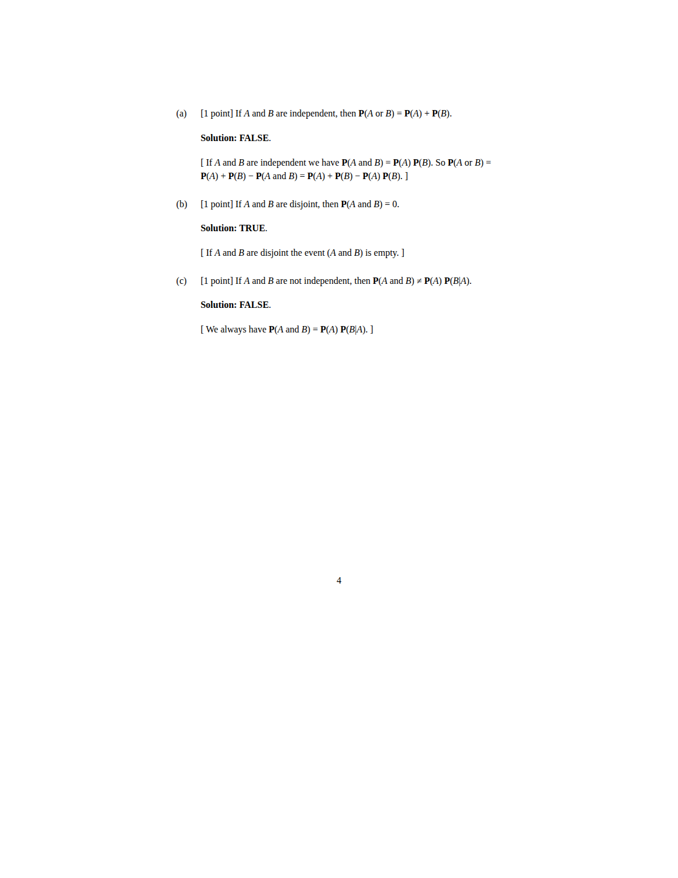(a)
[1 point] If A and B are independent, then P(A or B) = P(A) + P(B).
Solution: FALSE.
[ If A and B are independent we have P(A and B) = P(A) P(B). So P(A or B) = P(A) + P(B) − P(A and B) = P(A) + P(B) − P(A) P(B). ]
(b)
[1 point] If A and B are disjoint, then P(A and B) = 0.
Solution: TRUE.
[ If A and B are disjoint the event (A and B) is empty. ]
(c)
[1 point] If A and B are not independent, then P(A and B) ≠ P(A) P(B|A).
Solution: FALSE.
[ We always have P(A and B) = P(A) P(B|A). ]
4